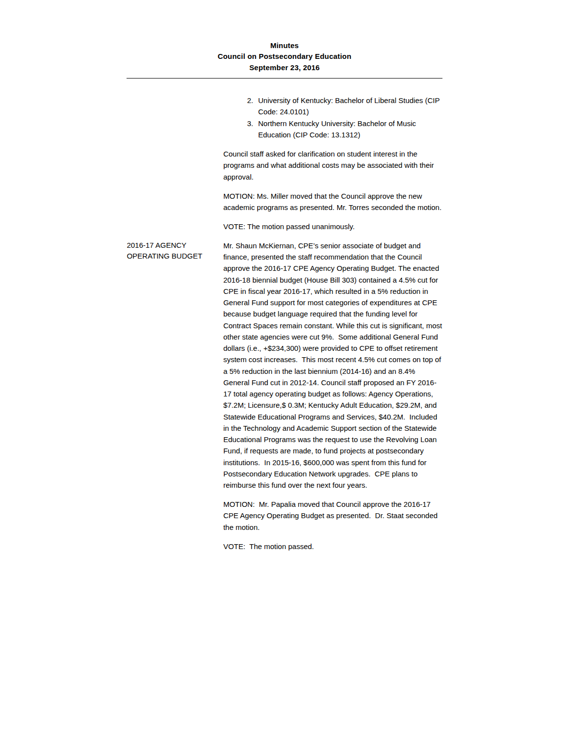Minutes Council on Postsecondary Education September 23, 2016
2. University of Kentucky: Bachelor of Liberal Studies (CIP Code: 24.0101)
3. Northern Kentucky University: Bachelor of Music Education (CIP Code: 13.1312)
Council staff asked for clarification on student interest in the programs and what additional costs may be associated with their approval.
MOTION: Ms. Miller moved that the Council approve the new academic programs as presented. Mr. Torres seconded the motion.
VOTE: The motion passed unanimously.
2016-17 AGENCY
OPERATING BUDGET
Mr. Shaun McKiernan, CPE’s senior associate of budget and finance, presented the staff recommendation that the Council approve the 2016-17 CPE Agency Operating Budget. The enacted 2016-18 biennial budget (House Bill 303) contained a 4.5% cut for CPE in fiscal year 2016-17, which resulted in a 5% reduction in General Fund support for most categories of expenditures at CPE because budget language required that the funding level for Contract Spaces remain constant. While this cut is significant, most other state agencies were cut 9%. Some additional General Fund dollars (i.e., +$234,300) were provided to CPE to offset retirement system cost increases. This most recent 4.5% cut comes on top of a 5% reduction in the last biennium (2014-16) and an 8.4% General Fund cut in 2012-14. Council staff proposed an FY 2016-17 total agency operating budget as follows: Agency Operations, $7.2M; Licensure,$ 0.3M; Kentucky Adult Education, $29.2M, and Statewide Educational Programs and Services, $40.2M. Included in the Technology and Academic Support section of the Statewide Educational Programs was the request to use the Revolving Loan Fund, if requests are made, to fund projects at postsecondary institutions. In 2015-16, $600,000 was spent from this fund for Postsecondary Education Network upgrades. CPE plans to reimburse this fund over the next four years.
MOTION: Mr. Papalia moved that Council approve the 2016-17 CPE Agency Operating Budget as presented. Dr. Staat seconded the motion.
VOTE: The motion passed.